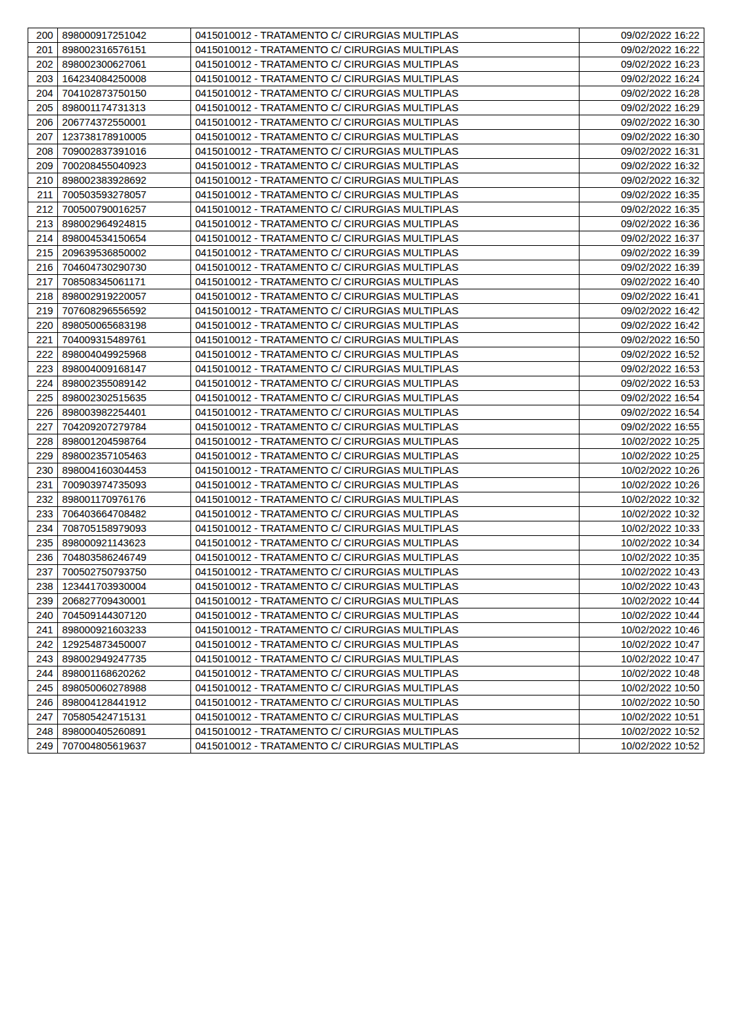| 200 | 898000917251042 | 0415010012 - TRATAMENTO C/ CIRURGIAS MULTIPLAS | 09/02/2022 16:22 |
| 201 | 898002316576151 | 0415010012 - TRATAMENTO C/ CIRURGIAS MULTIPLAS | 09/02/2022 16:22 |
| 202 | 898002300627061 | 0415010012 - TRATAMENTO C/ CIRURGIAS MULTIPLAS | 09/02/2022 16:23 |
| 203 | 164234084250008 | 0415010012 - TRATAMENTO C/ CIRURGIAS MULTIPLAS | 09/02/2022 16:24 |
| 204 | 704102873750150 | 0415010012 - TRATAMENTO C/ CIRURGIAS MULTIPLAS | 09/02/2022 16:28 |
| 205 | 898001174731313 | 0415010012 - TRATAMENTO C/ CIRURGIAS MULTIPLAS | 09/02/2022 16:29 |
| 206 | 206774372550001 | 0415010012 - TRATAMENTO C/ CIRURGIAS MULTIPLAS | 09/02/2022 16:30 |
| 207 | 123738178910005 | 0415010012 - TRATAMENTO C/ CIRURGIAS MULTIPLAS | 09/02/2022 16:30 |
| 208 | 709002837391016 | 0415010012 - TRATAMENTO C/ CIRURGIAS MULTIPLAS | 09/02/2022 16:31 |
| 209 | 700208455040923 | 0415010012 - TRATAMENTO C/ CIRURGIAS MULTIPLAS | 09/02/2022 16:32 |
| 210 | 898002383928692 | 0415010012 - TRATAMENTO C/ CIRURGIAS MULTIPLAS | 09/02/2022 16:32 |
| 211 | 700503593278057 | 0415010012 - TRATAMENTO C/ CIRURGIAS MULTIPLAS | 09/02/2022 16:35 |
| 212 | 700500790016257 | 0415010012 - TRATAMENTO C/ CIRURGIAS MULTIPLAS | 09/02/2022 16:35 |
| 213 | 898002964924815 | 0415010012 - TRATAMENTO C/ CIRURGIAS MULTIPLAS | 09/02/2022 16:36 |
| 214 | 898004534150654 | 0415010012 - TRATAMENTO C/ CIRURGIAS MULTIPLAS | 09/02/2022 16:37 |
| 215 | 209639536850002 | 0415010012 - TRATAMENTO C/ CIRURGIAS MULTIPLAS | 09/02/2022 16:39 |
| 216 | 704604730290730 | 0415010012 - TRATAMENTO C/ CIRURGIAS MULTIPLAS | 09/02/2022 16:39 |
| 217 | 708508345061171 | 0415010012 - TRATAMENTO C/ CIRURGIAS MULTIPLAS | 09/02/2022 16:40 |
| 218 | 898002919220057 | 0415010012 - TRATAMENTO C/ CIRURGIAS MULTIPLAS | 09/02/2022 16:41 |
| 219 | 707608296556592 | 0415010012 - TRATAMENTO C/ CIRURGIAS MULTIPLAS | 09/02/2022 16:42 |
| 220 | 898050065683198 | 0415010012 - TRATAMENTO C/ CIRURGIAS MULTIPLAS | 09/02/2022 16:42 |
| 221 | 704009315489761 | 0415010012 - TRATAMENTO C/ CIRURGIAS MULTIPLAS | 09/02/2022 16:50 |
| 222 | 898004049925968 | 0415010012 - TRATAMENTO C/ CIRURGIAS MULTIPLAS | 09/02/2022 16:52 |
| 223 | 898004009168147 | 0415010012 - TRATAMENTO C/ CIRURGIAS MULTIPLAS | 09/02/2022 16:53 |
| 224 | 898002355089142 | 0415010012 - TRATAMENTO C/ CIRURGIAS MULTIPLAS | 09/02/2022 16:53 |
| 225 | 898002302515635 | 0415010012 - TRATAMENTO C/ CIRURGIAS MULTIPLAS | 09/02/2022 16:54 |
| 226 | 898003982254401 | 0415010012 - TRATAMENTO C/ CIRURGIAS MULTIPLAS | 09/02/2022 16:54 |
| 227 | 704209207279784 | 0415010012 - TRATAMENTO C/ CIRURGIAS MULTIPLAS | 09/02/2022 16:55 |
| 228 | 898001204598764 | 0415010012 - TRATAMENTO C/ CIRURGIAS MULTIPLAS | 10/02/2022 10:25 |
| 229 | 898002357105463 | 0415010012 - TRATAMENTO C/ CIRURGIAS MULTIPLAS | 10/02/2022 10:25 |
| 230 | 898004160304453 | 0415010012 - TRATAMENTO C/ CIRURGIAS MULTIPLAS | 10/02/2022 10:26 |
| 231 | 700903974735093 | 0415010012 - TRATAMENTO C/ CIRURGIAS MULTIPLAS | 10/02/2022 10:26 |
| 232 | 898001170976176 | 0415010012 - TRATAMENTO C/ CIRURGIAS MULTIPLAS | 10/02/2022 10:32 |
| 233 | 706403664708482 | 0415010012 - TRATAMENTO C/ CIRURGIAS MULTIPLAS | 10/02/2022 10:32 |
| 234 | 708705158979093 | 0415010012 - TRATAMENTO C/ CIRURGIAS MULTIPLAS | 10/02/2022 10:33 |
| 235 | 898000921143623 | 0415010012 - TRATAMENTO C/ CIRURGIAS MULTIPLAS | 10/02/2022 10:34 |
| 236 | 704803586246749 | 0415010012 - TRATAMENTO C/ CIRURGIAS MULTIPLAS | 10/02/2022 10:35 |
| 237 | 700502750793750 | 0415010012 - TRATAMENTO C/ CIRURGIAS MULTIPLAS | 10/02/2022 10:43 |
| 238 | 123441703930004 | 0415010012 - TRATAMENTO C/ CIRURGIAS MULTIPLAS | 10/02/2022 10:43 |
| 239 | 206827709430001 | 0415010012 - TRATAMENTO C/ CIRURGIAS MULTIPLAS | 10/02/2022 10:44 |
| 240 | 704509144307120 | 0415010012 - TRATAMENTO C/ CIRURGIAS MULTIPLAS | 10/02/2022 10:44 |
| 241 | 898000921603233 | 0415010012 - TRATAMENTO C/ CIRURGIAS MULTIPLAS | 10/02/2022 10:46 |
| 242 | 129254873450007 | 0415010012 - TRATAMENTO C/ CIRURGIAS MULTIPLAS | 10/02/2022 10:47 |
| 243 | 898002949247735 | 0415010012 - TRATAMENTO C/ CIRURGIAS MULTIPLAS | 10/02/2022 10:47 |
| 244 | 898001168620262 | 0415010012 - TRATAMENTO C/ CIRURGIAS MULTIPLAS | 10/02/2022 10:48 |
| 245 | 898050060278988 | 0415010012 - TRATAMENTO C/ CIRURGIAS MULTIPLAS | 10/02/2022 10:50 |
| 246 | 898004128441912 | 0415010012 - TRATAMENTO C/ CIRURGIAS MULTIPLAS | 10/02/2022 10:50 |
| 247 | 705805424715131 | 0415010012 - TRATAMENTO C/ CIRURGIAS MULTIPLAS | 10/02/2022 10:51 |
| 248 | 898000405260891 | 0415010012 - TRATAMENTO C/ CIRURGIAS MULTIPLAS | 10/02/2022 10:52 |
| 249 | 707004805619637 | 0415010012 - TRATAMENTO C/ CIRURGIAS MULTIPLAS | 10/02/2022 10:52 |